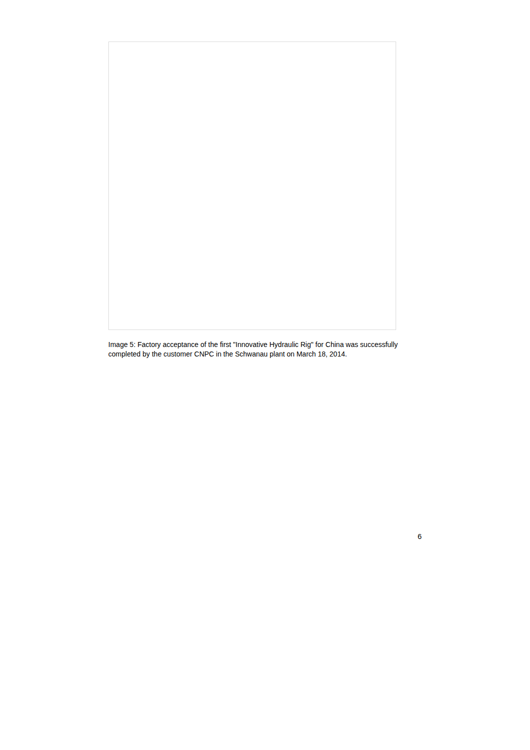Image 5: Factory acceptance of the first "Innovative Hydraulic Rig" for China was successfully completed by the customer CNPC in the Schwanau plant on March 18, 2014.
6